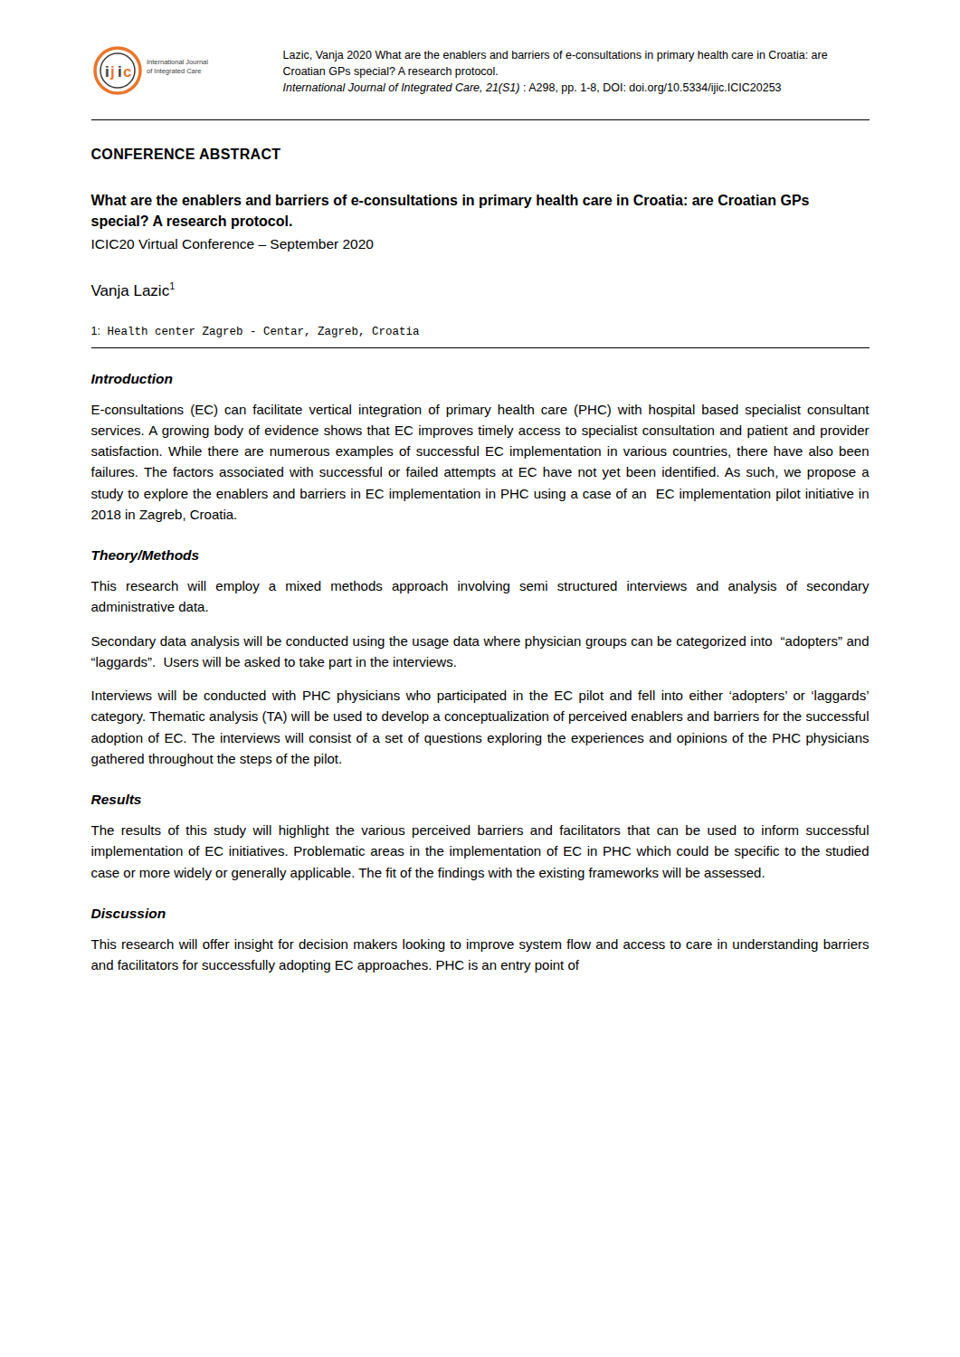i j i c International Journal of Integrated Care
Lazic, Vanja 2020 What are the enablers and barriers of e-consultations in primary health care in Croatia: are Croatian GPs special? A research protocol.
International Journal of Integrated Care, 21(S1) : A298, pp. 1-8, DOI: doi.org/10.5334/ijic.ICIC20253
CONFERENCE ABSTRACT
What are the enablers and barriers of e-consultations in primary health care in Croatia: are Croatian GPs special? A research protocol.
ICIC20 Virtual Conference – September 2020
Vanja Lazic1
1: Health center Zagreb - Centar, Zagreb, Croatia
Introduction
E-consultations (EC) can facilitate vertical integration of primary health care (PHC) with hospital based specialist consultant services. A growing body of evidence shows that EC improves timely access to specialist consultation and patient and provider satisfaction. While there are numerous examples of successful EC implementation in various countries, there have also been failures. The factors associated with successful or failed attempts at EC have not yet been identified. As such, we propose a study to explore the enablers and barriers in EC implementation in PHC using a case of an EC implementation pilot initiative in 2018 in Zagreb, Croatia.
Theory/Methods
This research will employ a mixed methods approach involving semi structured interviews and analysis of secondary administrative data.
Secondary data analysis will be conducted using the usage data where physician groups can be categorized into “adopters” and “laggards”. Users will be asked to take part in the interviews.
Interviews will be conducted with PHC physicians who participated in the EC pilot and fell into either ‘adopters’ or ‘laggards’ category. Thematic analysis (TA) will be used to develop a conceptualization of perceived enablers and barriers for the successful adoption of EC. The interviews will consist of a set of questions exploring the experiences and opinions of the PHC physicians gathered throughout the steps of the pilot.
Results
The results of this study will highlight the various perceived barriers and facilitators that can be used to inform successful implementation of EC initiatives. Problematic areas in the implementation of EC in PHC which could be specific to the studied case or more widely or generally applicable. The fit of the findings with the existing frameworks will be assessed.
Discussion
This research will offer insight for decision makers looking to improve system flow and access to care in understanding barriers and facilitators for successfully adopting EC approaches. PHC is an entry point of